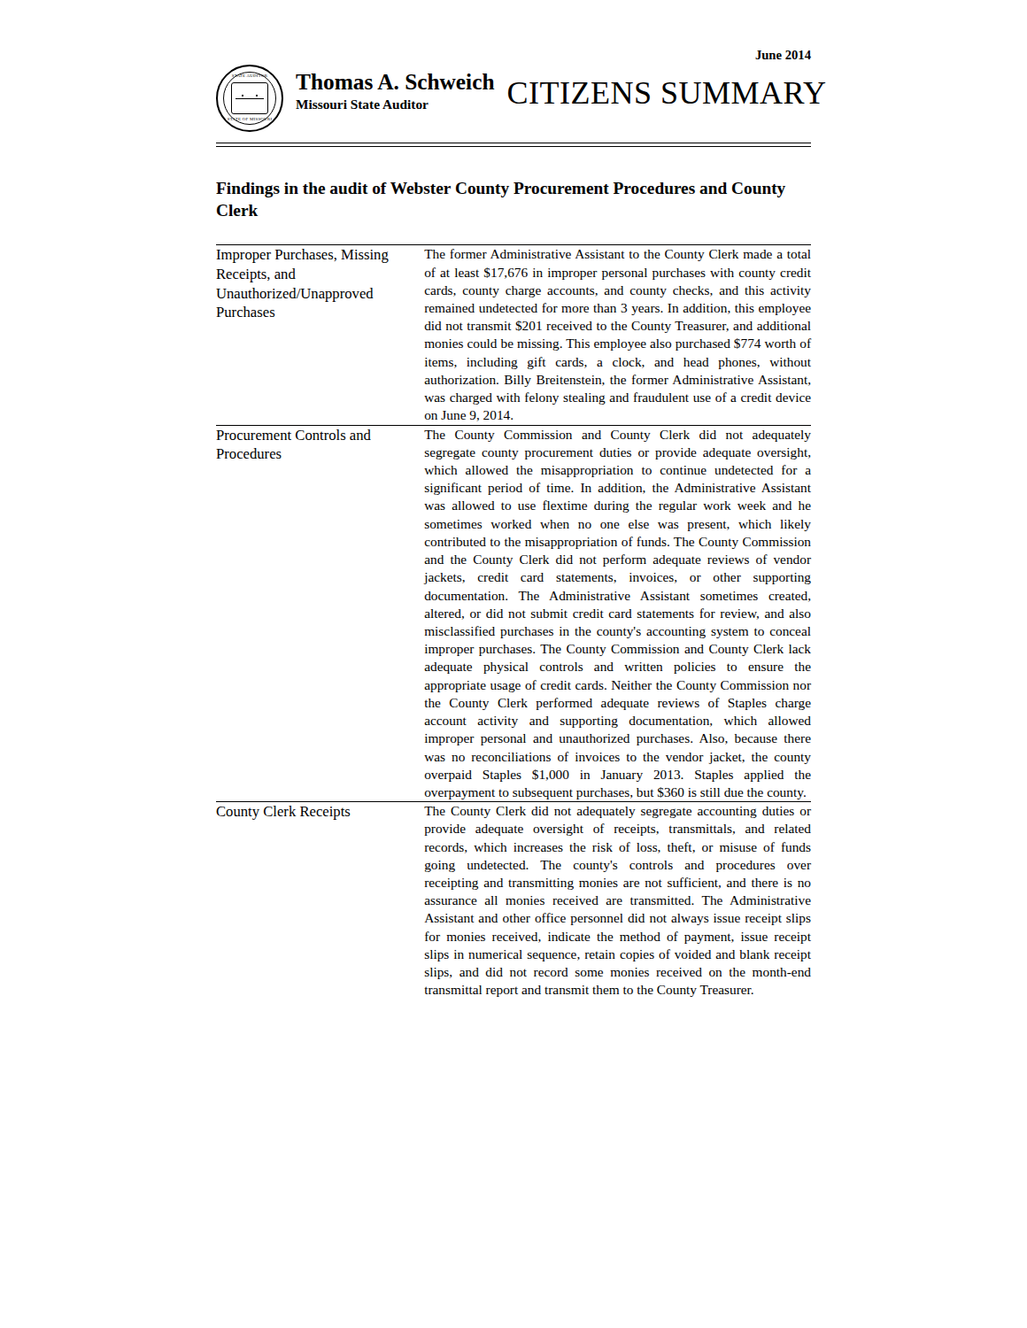June 2014
STATE AUDITOR
STATE OF MISSOURI
Thomas A. Schweich
Missouri State Auditor
CITIZENS SUMMARY
Findings in the audit of Webster County Procurement Procedures and County Clerk
| Improper Purchases, Missing Receipts, and Unauthorized/Unapproved Purchases | The former Administrative Assistant to the County Clerk made a total of at least $17,676 in improper personal purchases with county credit cards, county charge accounts, and county checks, and this activity remained undetected for more than 3 years. In addition, this employee did not transmit $201 received to the County Treasurer, and additional monies could be missing. This employee also purchased $774 worth of items, including gift cards, a clock, and head phones, without authorization. Billy Breitenstein, the former Administrative Assistant, was charged with felony stealing and fraudulent use of a credit device on June 9, 2014. |
| Procurement Controls and Procedures | The County Commission and County Clerk did not adequately segregate county procurement duties or provide adequate oversight, which allowed the misappropriation to continue undetected for a significant period of time. In addition, the Administrative Assistant was allowed to use flextime during the regular work week and he sometimes worked when no one else was present, which likely contributed to the misappropriation of funds. The County Commission and the County Clerk did not perform adequate reviews of vendor jackets, credit card statements, invoices, or other supporting documentation. The Administrative Assistant sometimes created, altered, or did not submit credit card statements for review, and also misclassified purchases in the county's accounting system to conceal improper purchases. The County Commission and County Clerk lack adequate physical controls and written policies to ensure the appropriate usage of credit cards. Neither the County Commission nor the County Clerk performed adequate reviews of Staples charge account activity and supporting documentation, which allowed improper personal and unauthorized purchases. Also, because there was no reconciliations of invoices to the vendor jacket, the county overpaid Staples $1,000 in January 2013. Staples applied the overpayment to subsequent purchases, but $360 is still due the county. |
| County Clerk Receipts | The County Clerk did not adequately segregate accounting duties or provide adequate oversight of receipts, transmittals, and related records, which increases the risk of loss, theft, or misuse of funds going undetected. The county's controls and procedures over receipting and transmitting monies are not sufficient, and there is no assurance all monies received are transmitted. The Administrative Assistant and other office personnel did not always issue receipt slips for monies received, indicate the method of payment, issue receipt slips in numerical sequence, retain copies of voided and blank receipt slips, and did not record some monies received on the month-end transmittal report and transmit them to the County Treasurer. |